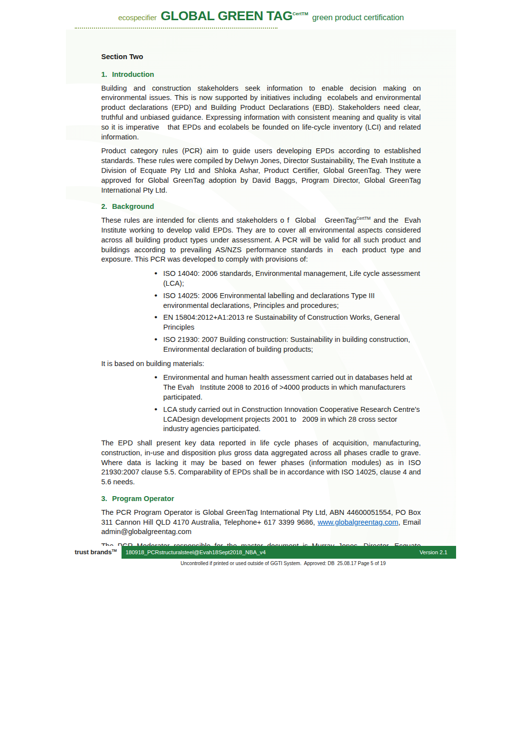ecospecifier GLOBAL GREEN TAGCertTM green product certification
Section Two
1. Introduction
Building and construction stakeholders seek information to enable decision making on environmental issues. This is now supported by initiatives including ecolabels and environmental product declarations (EPD) and Building Product Declarations (EBD). Stakeholders need clear, truthful and unbiased guidance. Expressing information with consistent meaning and quality is vital so it is imperative that EPDs and ecolabels be founded on life-cycle inventory (LCI) and related information.
Product category rules (PCR) aim to guide users developing EPDs according to established standards. These rules were compiled by Delwyn Jones, Director Sustainability, The Evah Institute a Division of Ecquate Pty Ltd and Shloka Ashar, Product Certifier, Global GreenTag. They were approved for Global GreenTag adoption by David Baggs, Program Director, Global GreenTag International Pty Ltd.
2. Background
These rules are intended for clients and stakeholders o f Global GreenTagCertTM and the Evah Institute working to develop valid EPDs. They are to cover all environmental aspects considered across all building product types under assessment. A PCR will be valid for all such product and buildings according to prevailing AS/NZS performance standards in each product type and exposure. This PCR was developed to comply with provisions of:
ISO 14040: 2006 standards, Environmental management, Life cycle assessment (LCA);
ISO 14025: 2006 Environmental labelling and declarations Type III environmental declarations, Principles and procedures;
EN 15804:2012+A1:2013 re Sustainability of Construction Works, General Principles
ISO 21930: 2007 Building construction: Sustainability in building construction, Environmental declaration of building products;
It is based on building materials:
Environmental and human health assessment carried out in databases held at The Evah Institute 2008 to 2016 of >4000 products in which manufacturers participated.
LCA study carried out in Construction Innovation Cooperative Research Centre's LCADesign development projects 2001 to 2009 in which 28 cross sector industry agencies participated.
The EPD shall present key data reported in life cycle phases of acquisition, manufacturing, construction, in-use and disposition plus gross data aggregated across all phases cradle to grave. Where data is lacking it may be based on fewer phases (information modules) as in ISO 21930:2007 clause 5.5. Comparability of EPDs shall be in accordance with ISO 14025, clause 4 and 5.6 needs.
3. Program Operator
The PCR Program Operator is Global GreenTag International Pty Ltd, ABN 44600051554, PO Box 311 Cannon Hill QLD 4170 Australia, Telephone+ 617 3399 9686, www.globalgreentag.com, Email admin@globalgreentag.com
The PCR Moderator responsible for the master document is Murray Jones, Director, Ecquate ABN15129886675, PO Box 123 Thirroul NSW 2515 Australia, Telephone + 617 3103 4979 http://www.evah.com.au, Email murrayjones@internode.on.net.
trust brandsTM
180918_PCRstructuralsteel@Evah18Sept2018_NBA_v4
Version 2.1
Uncontrolled if printed or used outside of GGTI System. Approved: DB 25.08.17 Page 5 of 19